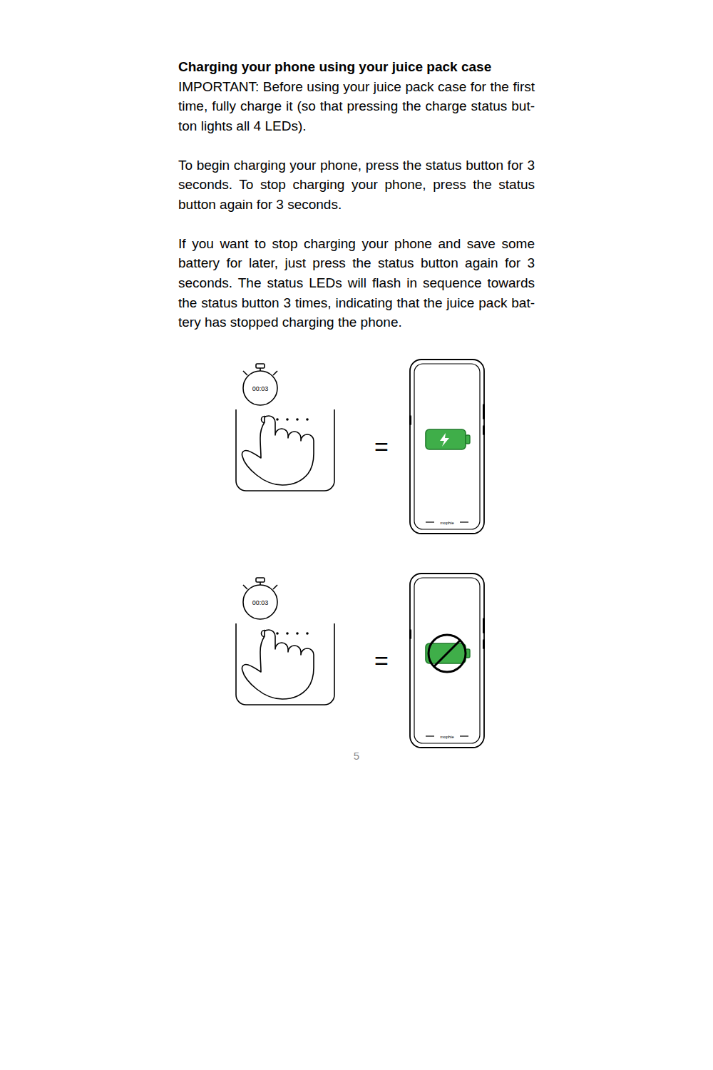Charging your phone using your juice pack case
IMPORTANT: Before using your juice pack case for the first time, fully charge it (so that pressing the charge status button lights all 4 LEDs).
To begin charging your phone, press the status button for 3 seconds. To stop charging your phone, press the status button again for 3 seconds.
If you want to stop charging your phone and save some battery for later, just press the status button again for 3 seconds. The status LEDs will flash in sequence towards the status button 3 times, indicating that the juice pack battery has stopped charging the phone.
00:03
=
mophie
00:03
=
mophie
5